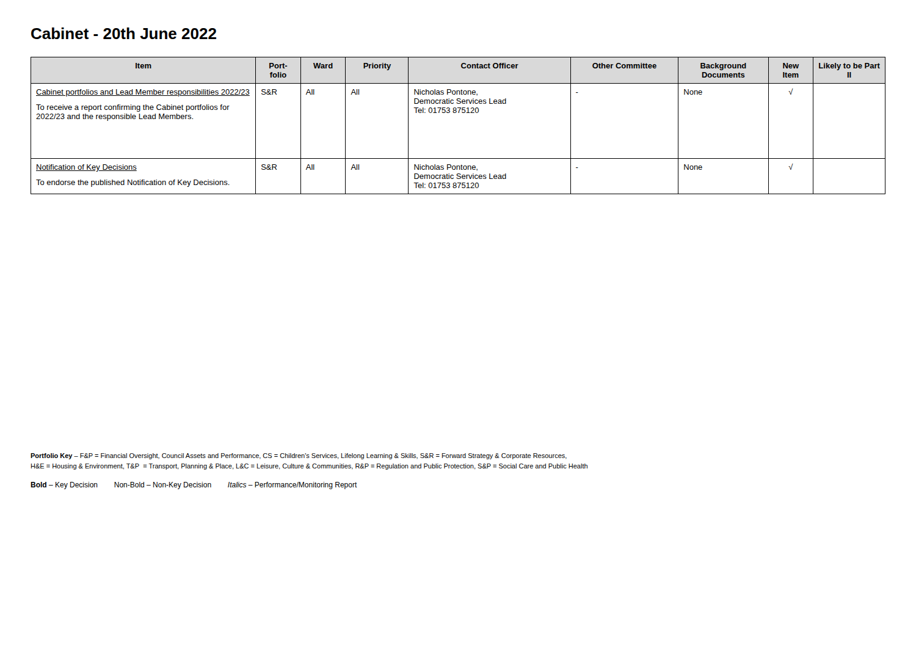Cabinet - 20th June 2022
| Item | Port- folio | Ward | Priority | Contact Officer | Other Committee | Background Documents | New Item | Likely to be Part II |
| --- | --- | --- | --- | --- | --- | --- | --- | --- |
| Cabinet portfolios and Lead Member responsibilities 2022/23 To receive a report confirming the Cabinet portfolios for 2022/23 and the responsible Lead Members. | S&R | All | All | Nicholas Pontone, Democratic Services Lead Tel: 01753 875120 | - | None | √ | |
| Notification of Key Decisions To endorse the published Notification of Key Decisions. | S&R | All | All | Nicholas Pontone, Democratic Services Lead Tel: 01753 875120 | - | None | √ | |
Portfolio Key – F&P = Financial Oversight, Council Assets and Performance, CS = Children's Services, Lifelong Learning & Skills, S&R = Forward Strategy & Corporate Resources,
H&E = Housing & Environment, T&P = Transport, Planning & Place, L&C = Leisure, Culture & Communities, R&P = Regulation and Public Protection, S&P = Social Care and Public Health
Bold – Key Decision Non-Bold – Non-Key Decision Italics – Performance/Monitoring Report